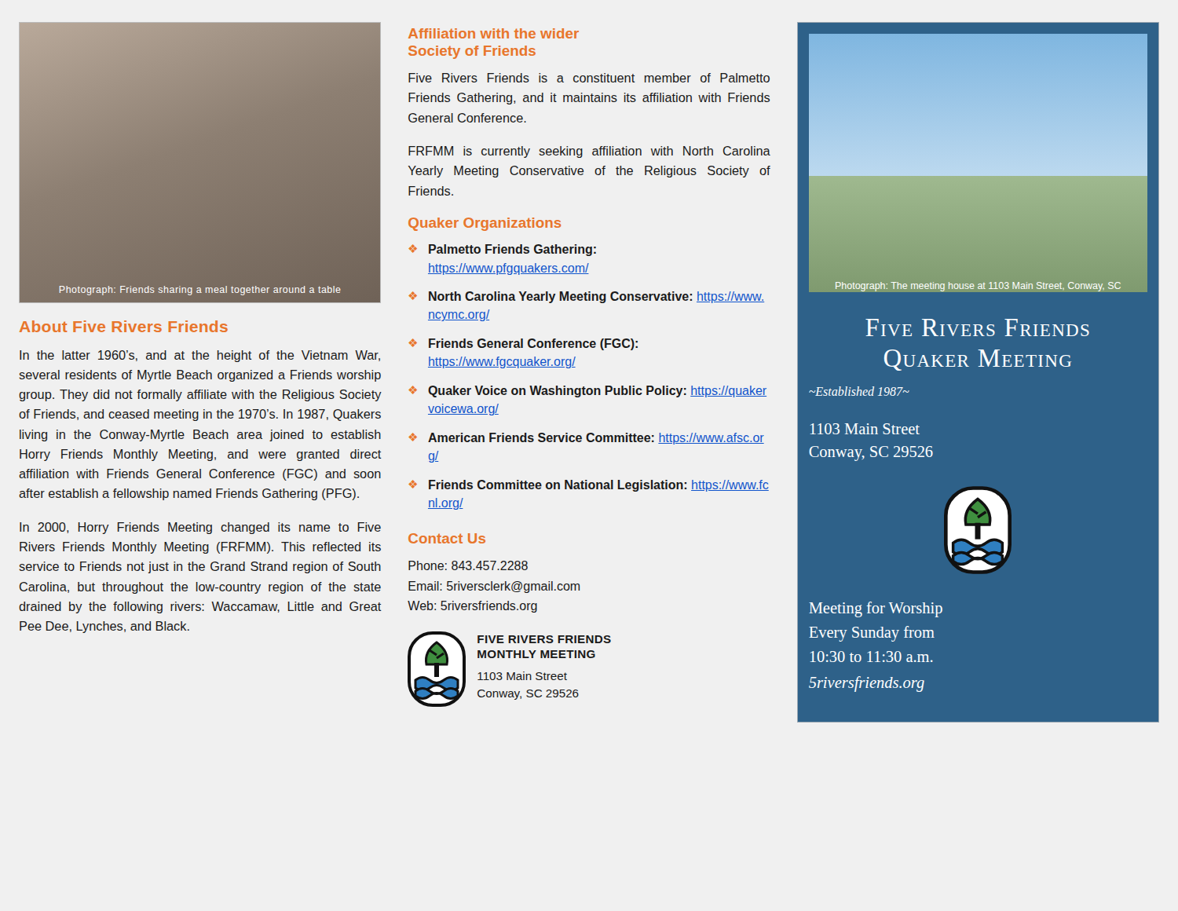Photograph: Friends sharing a meal together around a table
About Five Rivers Friends
In the latter 1960’s, and at the height of the Vietnam War, several residents of Myrtle Beach organized a Friends worship group. They did not formally affiliate with the Religious Society of Friends, and ceased meeting in the 1970’s. In 1987, Quakers living in the Conway-Myrtle Beach area joined to establish Horry Friends Monthly Meeting, and were granted direct affiliation with Friends General Conference (FGC) and soon after establish a fellowship named Friends Gathering (PFG).
In 2000, Horry Friends Meeting changed its name to Five Rivers Friends Monthly Meeting (FRFMM). This reflected its service to Friends not just in the Grand Strand region of South Carolina, but throughout the low-country region of the state drained by the following rivers: Waccamaw, Little and Great Pee Dee, Lynches, and Black.
Affiliation with the wider
Society of Friends
Five Rivers Friends is a constituent member of Palmetto Friends Gathering, and it maintains its affiliation with Friends General Conference.
FRFMM is currently seeking affiliation with North Carolina Yearly Meeting Conservative of the Religious Society of Friends.
Quaker Organizations
Palmetto Friends Gathering:
https://www.pfgquakers.com/
North Carolina Yearly Meeting Conservative: https://www.ncymc.org/
Friends General Conference (FGC):
https://www.fgcquaker.org/
Quaker Voice on Washington Public Policy: https://quakervoicewa.org/
American Friends Service Committee: https://www.afsc.org/
Friends Committee on National Legislation: https://www.fcnl.org/
Contact Us
Phone: 843.457.2288
Email: 5riversclerk@gmail.com
Web: 5riversfriends.org
FIVE RIVERS FRIENDS
MONTHLY MEETING
1103 Main Street
Conway, SC 29526
Photograph: The meeting house at 1103 Main Street, Conway, SC
Five Rivers Friends
Quaker Meeting
~Established 1987~
1103 Main Street
Conway, SC 29526
Meeting for Worship
Every Sunday from
10:30 to 11:30 a.m. 5riversfriends.org